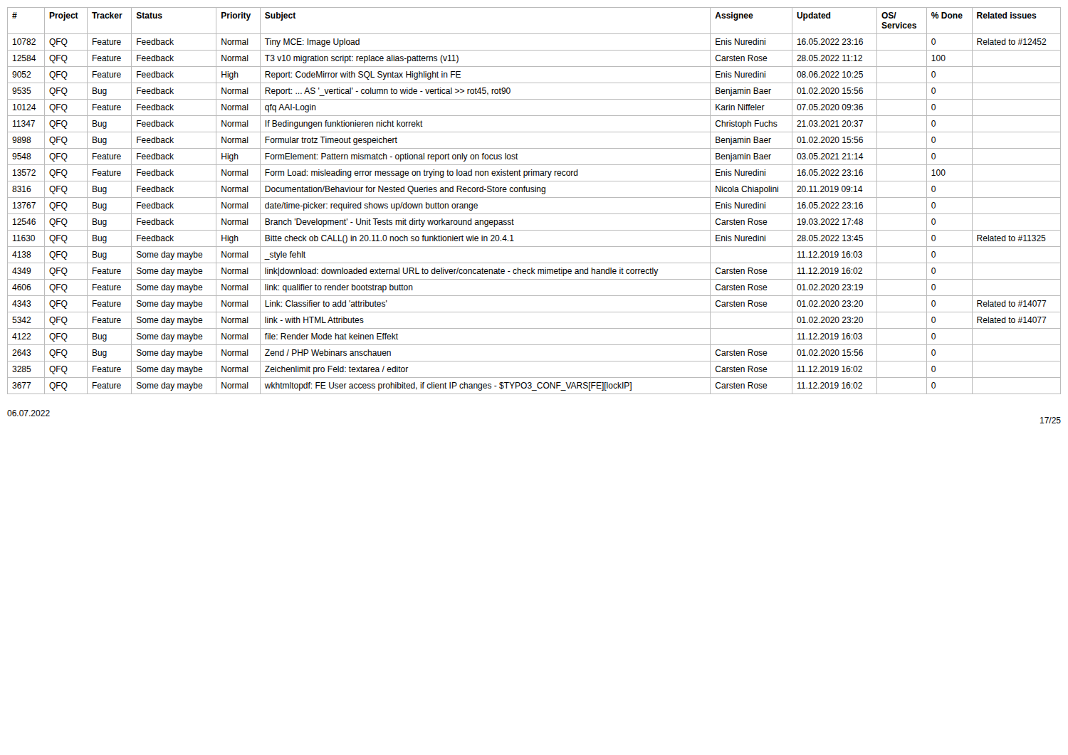| # | Project | Tracker | Status | Priority | Subject | Assignee | Updated | OS/ Services | % Done | Related issues |
| --- | --- | --- | --- | --- | --- | --- | --- | --- | --- | --- |
| 10782 | QFQ | Feature | Feedback | Normal | Tiny MCE: Image Upload | Enis Nuredini | 16.05.2022 23:16 | | 0 | Related to #12452 |
| 12584 | QFQ | Feature | Feedback | Normal | T3 v10 migration script: replace alias-patterns (v11) | Carsten Rose | 28.05.2022 11:12 | | 100 | |
| 9052 | QFQ | Feature | Feedback | High | Report: CodeMirror with SQL Syntax Highlight in FE | Enis Nuredini | 08.06.2022 10:25 | | 0 | |
| 9535 | QFQ | Bug | Feedback | Normal | Report: ... AS '_vertical' - column to wide - vertical >> rot45, rot90 | Benjamin Baer | 01.02.2020 15:56 | | 0 | |
| 10124 | QFQ | Feature | Feedback | Normal | qfq AAI-Login | Karin Niffeler | 07.05.2020 09:36 | | 0 | |
| 11347 | QFQ | Bug | Feedback | Normal | If Bedingungen funktionieren nicht korrekt | Christoph Fuchs | 21.03.2021 20:37 | | 0 | |
| 9898 | QFQ | Bug | Feedback | Normal | Formular trotz Timeout gespeichert | Benjamin Baer | 01.02.2020 15:56 | | 0 | |
| 9548 | QFQ | Feature | Feedback | High | FormElement: Pattern mismatch - optional report only on focus lost | Benjamin Baer | 03.05.2021 21:14 | | 0 | |
| 13572 | QFQ | Feature | Feedback | Normal | Form Load: misleading error message on trying to load non existent primary record | Enis Nuredini | 16.05.2022 23:16 | | 100 | |
| 8316 | QFQ | Bug | Feedback | Normal | Documentation/Behaviour for Nested Queries and Record-Store confusing | Nicola Chiapolini | 20.11.2019 09:14 | | 0 | |
| 13767 | QFQ | Bug | Feedback | Normal | date/time-picker: required shows up/down button orange | Enis Nuredini | 16.05.2022 23:16 | | 0 | |
| 12546 | QFQ | Bug | Feedback | Normal | Branch 'Development' - Unit Tests mit dirty workaround angepasst | Carsten Rose | 19.03.2022 17:48 | | 0 | |
| 11630 | QFQ | Bug | Feedback | High | Bitte check ob CALL() in 20.11.0 noch so funktioniert wie in 20.4.1 | Enis Nuredini | 28.05.2022 13:45 | | 0 | Related to #11325 |
| 4138 | QFQ | Bug | Some day maybe | Normal | _style fehlt | | 11.12.2019 16:03 | | 0 | |
| 4349 | QFQ | Feature | Some day maybe | Normal | link/download: downloaded external URL to deliver/concatenate - check mimetipe and handle it correctly | Carsten Rose | 11.12.2019 16:02 | | 0 | |
| 4606 | QFQ | Feature | Some day maybe | Normal | link: qualifier to render bootstrap button | Carsten Rose | 01.02.2020 23:19 | | 0 | |
| 4343 | QFQ | Feature | Some day maybe | Normal | Link: Classifier to add 'attributes' | Carsten Rose | 01.02.2020 23:20 | | 0 | Related to #14077 |
| 5342 | QFQ | Feature | Some day maybe | Normal | link - with HTML Attributes | | 01.02.2020 23:20 | | 0 | Related to #14077 |
| 4122 | QFQ | Bug | Some day maybe | Normal | file: Render Mode hat keinen Effekt | | 11.12.2019 16:03 | | 0 | |
| 2643 | QFQ | Bug | Some day maybe | Normal | Zend / PHP Webinars anschauen | Carsten Rose | 01.02.2020 15:56 | | 0 | |
| 3285 | QFQ | Feature | Some day maybe | Normal | Zeichenlimit pro Feld: textarea / editor | Carsten Rose | 11.12.2019 16:02 | | 0 | |
| 3677 | QFQ | Feature | Some day maybe | Normal | wkhtmltopdf: FE User access prohibited, if client IP changes - $TYPO3_CONF_VARS[FE][lockIP] | Carsten Rose | 11.12.2019 16:02 | | 0 | |
06.07.2022
17/25